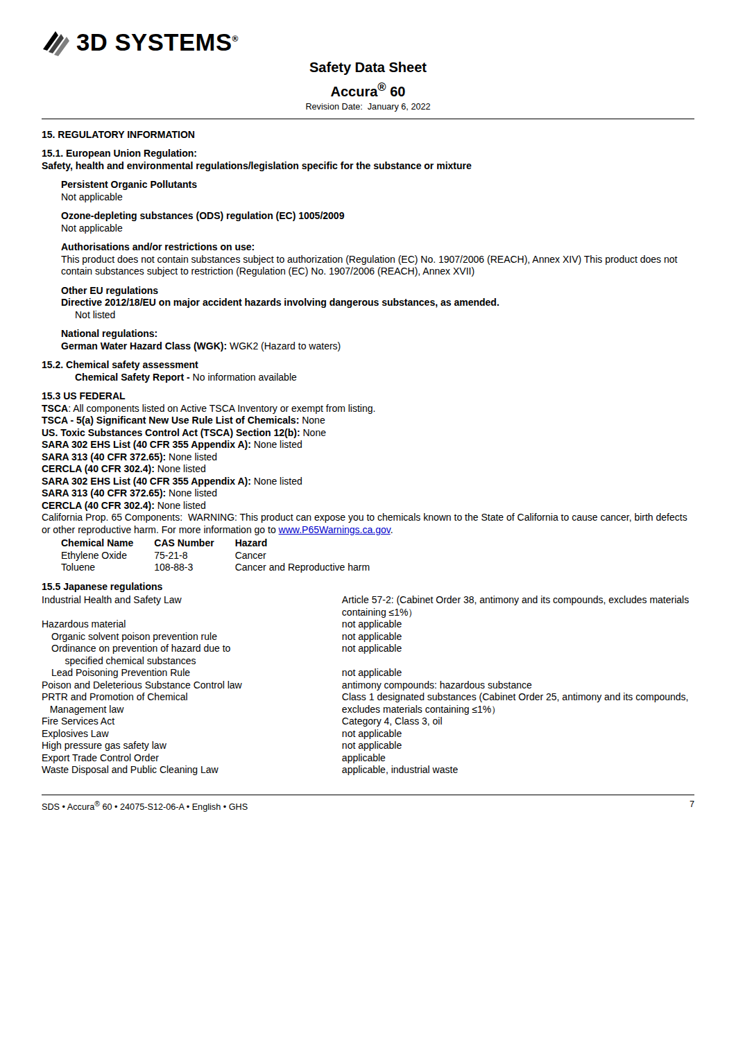3D SYSTEMS®
Safety Data Sheet
Accura® 60
Revision Date: January 6, 2022
15. REGULATORY INFORMATION
15.1. European Union Regulation:
Safety, health and environmental regulations/legislation specific for the substance or mixture
Persistent Organic Pollutants
Not applicable
Ozone-depleting substances (ODS) regulation (EC) 1005/2009
Not applicable
Authorisations and/or restrictions on use:
This product does not contain substances subject to authorization (Regulation (EC) No. 1907/2006 (REACH), Annex XIV) This product does not contain substances subject to restriction (Regulation (EC) No. 1907/2006 (REACH), Annex XVII)
Other EU regulations
Directive 2012/18/EU on major accident hazards involving dangerous substances, as amended.
Not listed
National regulations:
German Water Hazard Class (WGK): WGK2 (Hazard to waters)
15.2. Chemical safety assessment
Chemical Safety Report - No information available
15.3 US FEDERAL
TSCA: All components listed on Active TSCA Inventory or exempt from listing.
TSCA - 5(a) Significant New Use Rule List of Chemicals: None
US. Toxic Substances Control Act (TSCA) Section 12(b): None
SARA 302 EHS List (40 CFR 355 Appendix A): None listed
SARA 313 (40 CFR 372.65): None listed
CERCLA (40 CFR 302.4): None listed
SARA 302 EHS List (40 CFR 355 Appendix A): None listed
SARA 313 (40 CFR 372.65): None listed
CERCLA (40 CFR 302.4): None listed
California Prop. 65 Components: WARNING: This product can expose you to chemicals known to the State of California to cause cancer, birth defects or other reproductive harm. For more information go to www.P65Warnings.ca.gov.
| Chemical Name | CAS Number | Hazard |
| --- | --- | --- |
| Ethylene Oxide | 75-21-8 | Cancer |
| Toluene | 108-88-3 | Cancer and Reproductive harm |
15.5 Japanese regulations
| Industrial Health and Safety Law | Article 57-2: (Cabinet Order 38, antimony and its compounds, excludes materials containing ≤1%） |
| Hazardous material | not applicable |
| Organic solvent poison prevention rule | not applicable |
| Ordinance on prevention of hazard due to specified chemical substances | not applicable |
| Lead Poisoning Prevention Rule | not applicable |
| Poison and Deleterious Substance Control law | antimony compounds: hazardous substance |
| PRTR and Promotion of Chemical Management law | Class 1 designated substances (Cabinet Order 25, antimony and its compounds, excludes materials containing ≤1%） |
| Fire Services Act | Category 4, Class 3, oil |
| Explosives Law | not applicable |
| High pressure gas safety law | not applicable |
| Export Trade Control Order | applicable |
| Waste Disposal and Public Cleaning Law | applicable, industrial waste |
SDS • Accura® 60 • 24075-S12-06-A • English • GHS
7